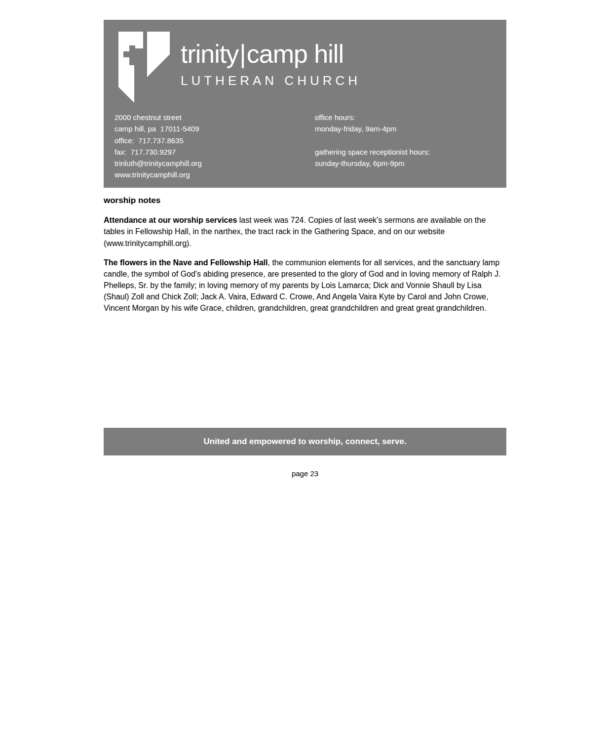trinity|camp hill
LUTHERAN CHURCH
2000 chestnut street
camp hill, pa 17011-5409
office: 717.737.8635
fax: 717.730.9297
trinluth@trinitycamphill.org
www.trinitycamphill.org
office hours:
monday-friday, 9am-4pm
gathering space receptionist hours:
sunday-thursday, 6pm-9pm
worship notes
Attendance at our worship services last week was 724. Copies of last week's sermons are available on the tables in Fellowship Hall, in the narthex, the tract rack in the Gathering Space, and on our website (www.trinitycamphill.org).
The flowers in the Nave and Fellowship Hall, the communion elements for all services, and the sanctuary lamp candle, the symbol of God's abiding presence, are presented to the glory of God and in loving memory of Ralph J. Phelleps, Sr. by the family; in loving memory of my parents by Lois Lamarca; Dick and Vonnie Shaull by Lisa (Shaul) Zoll and Chick Zoll; Jack A. Vaira, Edward C. Crowe, And Angela Vaira Kyte by Carol and John Crowe, Vincent Morgan by his wife Grace, children, grandchildren, great grandchildren and great great grandchildren.
United and empowered to worship, connect, serve.
page 23